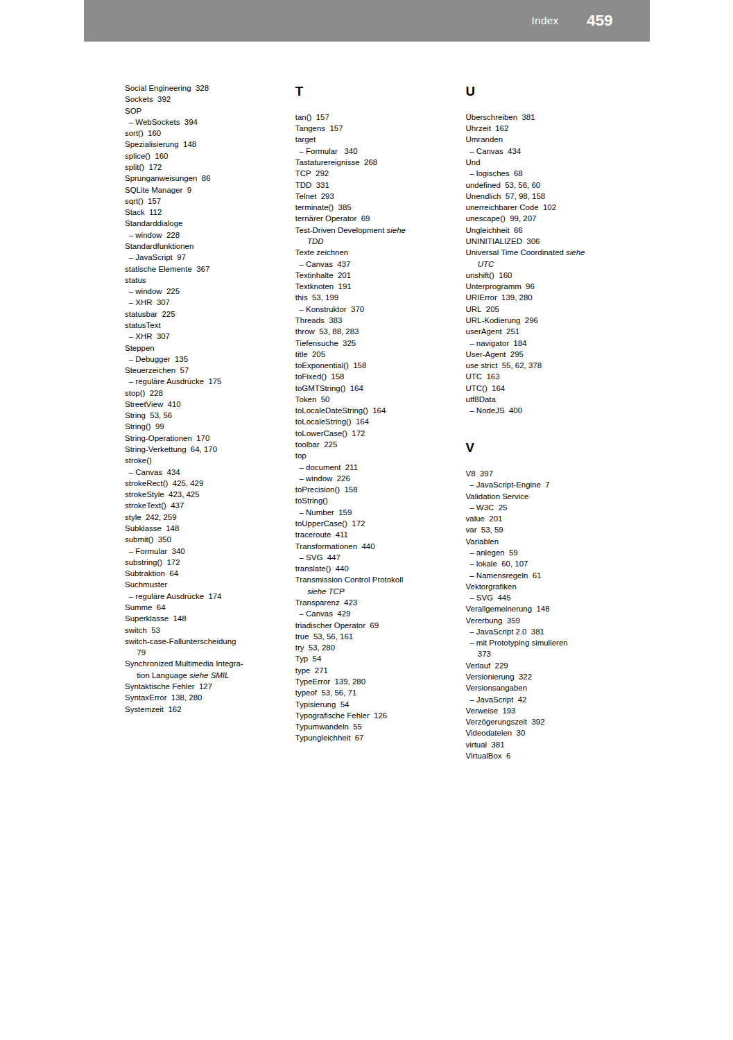Index 459
Social Engineering 328
Sockets 392
SOP
– WebSockets 394
sort() 160
Spezialisierung 148
splice() 160
split() 172
Sprunganweisungen 86
SQLite Manager 9
sqrt() 157
Stack 112
Standarddialoge
– window 228
Standardfunktionen
– JavaScript 97
statische Elemente 367
status
– window 225
– XHR 307
statusbar 225
statusText
– XHR 307
Steppen
– Debugger 135
Steuerzeichen 57
– reguläre Ausdrücke 175
stop() 228
StreetView 410
String 53, 56
String() 99
String-Operationen 170
String-Verkettung 64, 170
stroke()
– Canvas 434
strokeRect() 425, 429
strokeStyle 423, 425
strokeText() 437
style 242, 259
Subklasse 148
submit() 350
– Formular 340
substring() 172
Subtraktion 64
Suchmuster
– reguläre Ausdrücke 174
Summe 64
Superklasse 148
switch 53
switch-case-Fallunterscheidung
79
Synchronized Multimedia Integra-
tion Language siehe SMIL
Syntaktische Fehler 127
SyntaxError 138, 280
Systemzeit 162
T
tan() 157
Tangens 157
target
– Formular 340
Tastaturereignisse 268
TCP 292
TDD 331
Telnet 293
terminate() 385
ternärer Operator 69
Test-Driven Development siehe
TDD
Texte zeichnen
– Canvas 437
Textinhalte 201
Textknoten 191
this 53, 199
– Konstruktor 370
Threads 383
throw 53, 88, 283
Tiefensuche 325
title 205
toExponential() 158
toFixed() 158
toGMTString() 164
Token 50
toLocaleDateString() 164
toLocaleString() 164
toLowerCase() 172
toolbar 225
top
– document 211
– window 226
toPrecision() 158
toString()
– Number 159
toUpperCase() 172
traceroute 411
Transformationen 440
– SVG 447
translate() 440
Transmission Control Protokoll
siehe TCP
Transparenz 423
– Canvas 429
triadischer Operator 69
true 53, 56, 161
try 53, 280
Typ 54
type 271
TypeError 139, 280
typeof 53, 56, 71
Typisierung 54
Typografische Fehler 126
Typumwandeln 55
Typungleichheit 67
U
Überschreiben 381
Uhrzeit 162
Umranden
– Canvas 434
Und
– logisches 68
undefined 53, 56, 60
Unendlich 57, 98, 158
unerreichbarer Code 102
unescape() 99, 207
Ungleichheit 66
UNINITIALIZED 306
Universal Time Coordinated siehe
UTC
unshift() 160
Unterprogramm 96
URIError 139, 280
URL 205
URL-Kodierung 296
userAgent 251
– navigator 184
User-Agent 295
use strict 55, 62, 378
UTC 163
UTC() 164
utf8Data
– NodeJS 400
V
V8 397
– JavaScript-Engine 7
Validation Service
– W3C 25
value 201
var 53, 59
Variablen
– anlegen 59
– lokale 60, 107
– Namensregeln 61
Vektorgrafiken
– SVG 445
Verallgemeinerung 148
Vererbung 359
– JavaScript 2.0 381
– mit Prototyping simulieren
373
Verlauf 229
Versionierung 322
Versionsangaben
– JavaScript 42
Verweise 193
Verzögerungszeit 392
Videodateien 30
virtual 381
VirtualBox 6